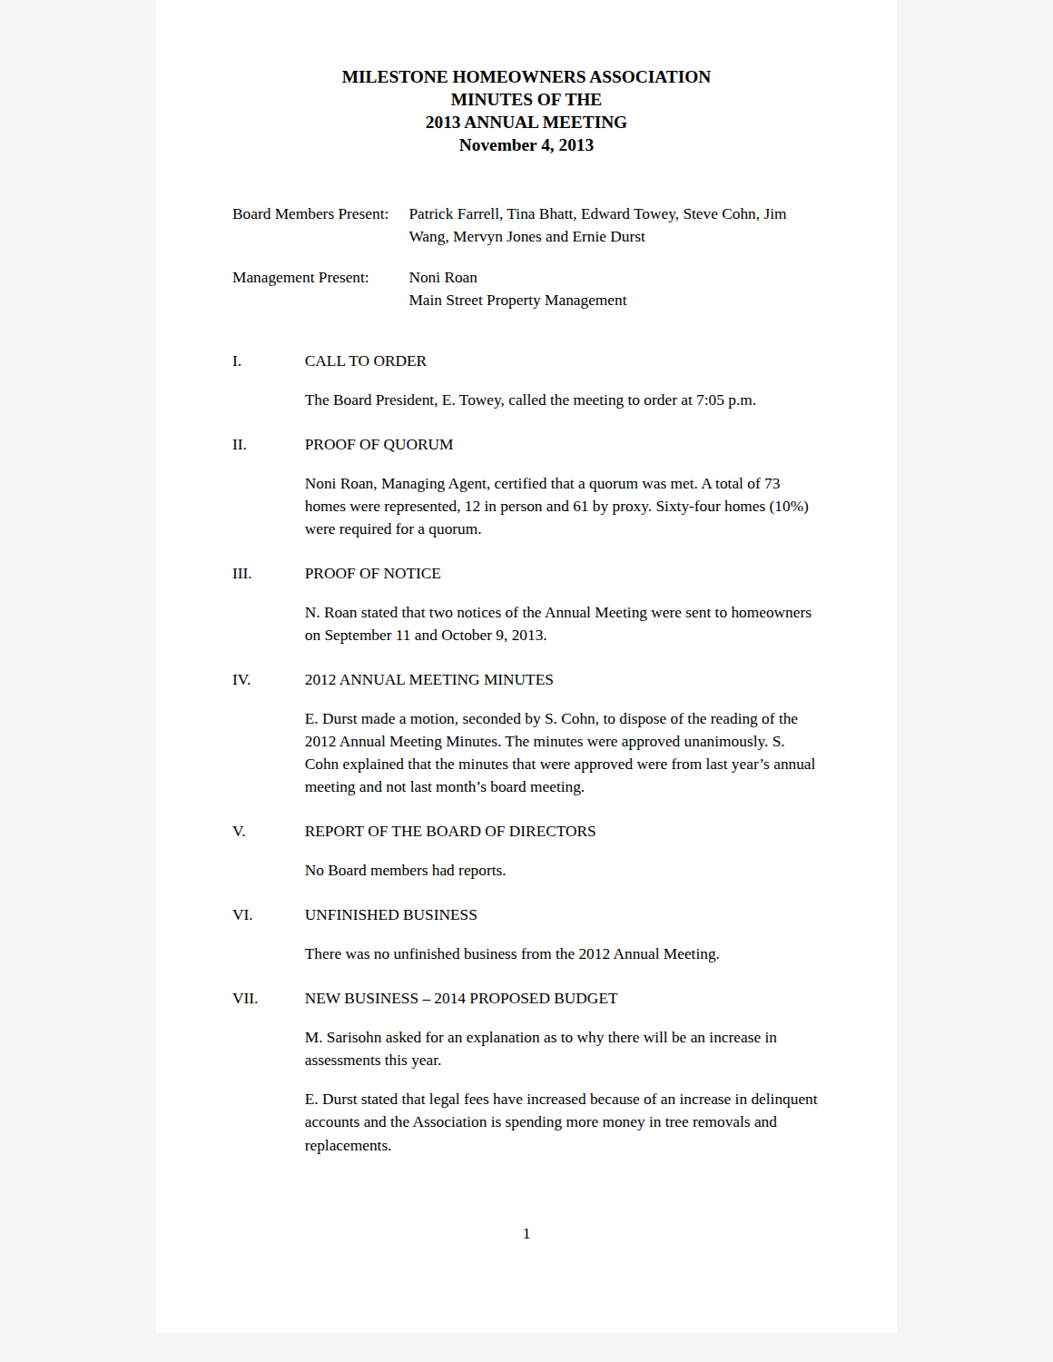MILESTONE HOMEOWNERS ASSOCIATION
MINUTES OF THE
2013 ANNUAL MEETING
November 4, 2013
| Board Members Present: | Patrick Farrell, Tina Bhatt, Edward Towey, Steve Cohn, Jim Wang, Mervyn Jones and Ernie Durst |
| Management Present: | Noni Roan Main Street Property Management |
I. CALL TO ORDER
The Board President, E. Towey, called the meeting to order at 7:05 p.m.
II. PROOF OF QUORUM
Noni Roan, Managing Agent, certified that a quorum was met. A total of 73 homes were represented, 12 in person and 61 by proxy. Sixty-four homes (10%) were required for a quorum.
III. PROOF OF NOTICE
N. Roan stated that two notices of the Annual Meeting were sent to homeowners on September 11 and October 9, 2013.
IV. 2012 ANNUAL MEETING MINUTES
E. Durst made a motion, seconded by S. Cohn, to dispose of the reading of the 2012 Annual Meeting Minutes. The minutes were approved unanimously. S. Cohn explained that the minutes that were approved were from last year’s annual meeting and not last month’s board meeting.
V. REPORT OF THE BOARD OF DIRECTORS
No Board members had reports.
VI. UNFINISHED BUSINESS
There was no unfinished business from the 2012 Annual Meeting.
VII. NEW BUSINESS – 2014 PROPOSED BUDGET
M. Sarisohn asked for an explanation as to why there will be an increase in assessments this year.
E. Durst stated that legal fees have increased because of an increase in delinquent accounts and the Association is spending more money in tree removals and replacements.
1